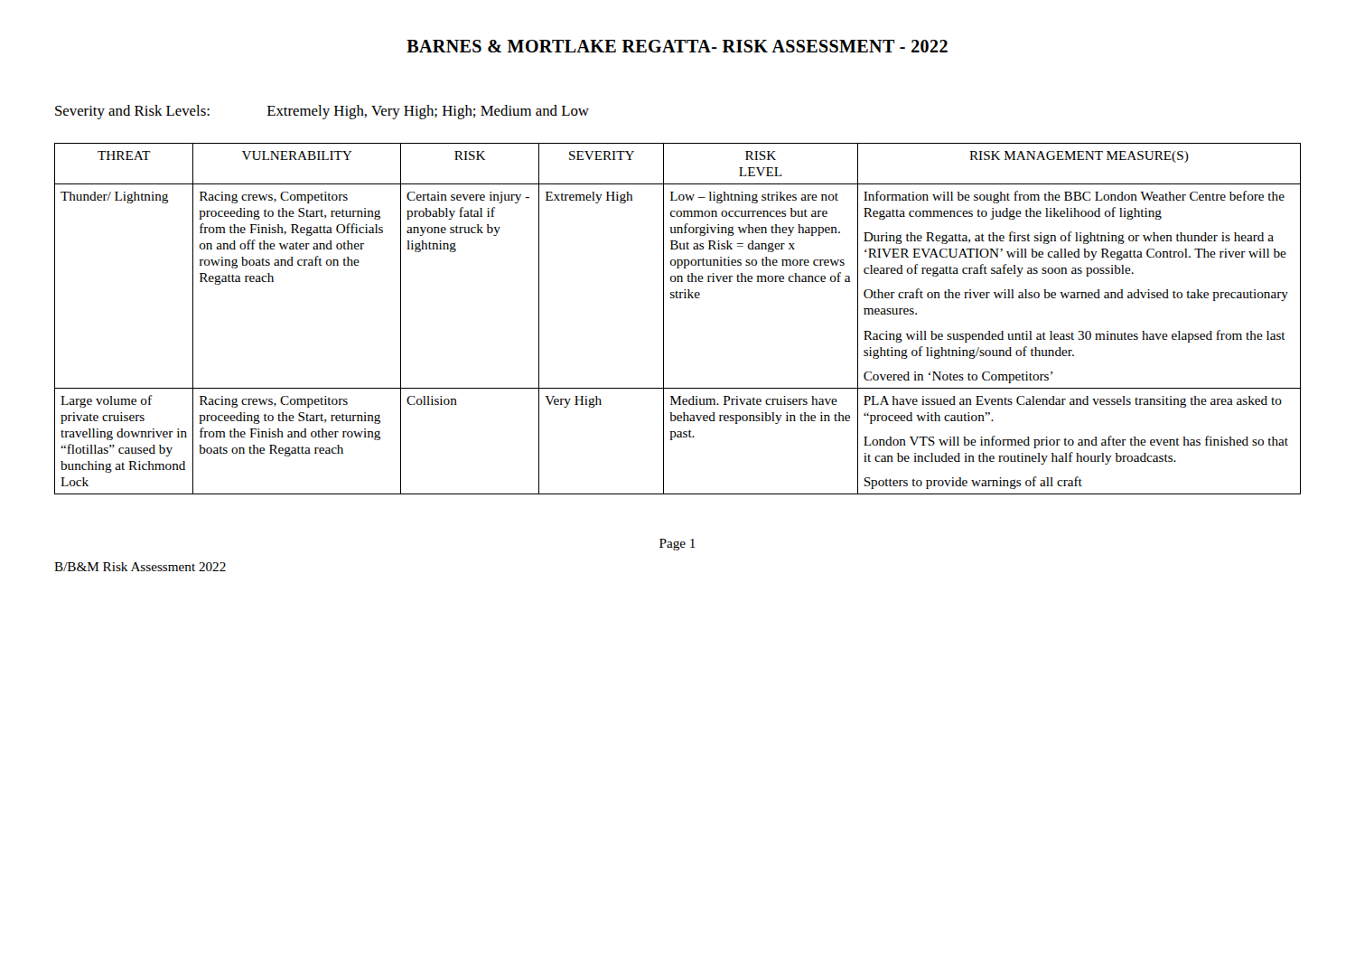BARNES & MORTLAKE REGATTA- RISK ASSESSMENT - 2022
Severity and Risk Levels: Extremely High, Very High; High; Medium and Low
| THREAT | VULNERABILITY | RISK | SEVERITY | RISK LEVEL | RISK MANAGEMENT MEASURE(S) |
| --- | --- | --- | --- | --- | --- |
| Thunder/ Lightning | Racing crews, Competitors proceeding to the Start, returning from the Finish, Regatta Officials on and off the water and other rowing boats and craft on the Regatta reach | Certain severe injury - probably fatal if anyone struck by lightning | Extremely High | Low – lightning strikes are not common occurrences but are unforgiving when they happen. But as Risk = danger x opportunities so the more crews on the river the more chance of a strike | Information will be sought from the BBC London Weather Centre before the Regatta commences to judge the likelihood of lighting During the Regatta, at the first sign of lightning or when thunder is heard a ‘RIVER EVACUATION’ will be called by Regatta Control. The river will be cleared of regatta craft safely as soon as possible. Other craft on the river will also be warned and advised to take precautionary measures. Racing will be suspended until at least 30 minutes have elapsed from the last sighting of lightning/sound of thunder. Covered in ‘Notes to Competitors’ |
| Large volume of private cruisers travelling downriver in “flotillas” caused by bunching at Richmond Lock | Racing crews, Competitors proceeding to the Start, returning from the Finish and other rowing boats on the Regatta reach | Collision | Very High | Medium. Private cruisers have behaved responsibly in the in the past. | PLA have issued an Events Calendar and vessels transiting the area asked to “proceed with caution”. London VTS will be informed prior to and after the event has finished so that it can be included in the routinely half hourly broadcasts. Spotters to provide warnings of all craft |
Page 1
B/B&M Risk Assessment 2022